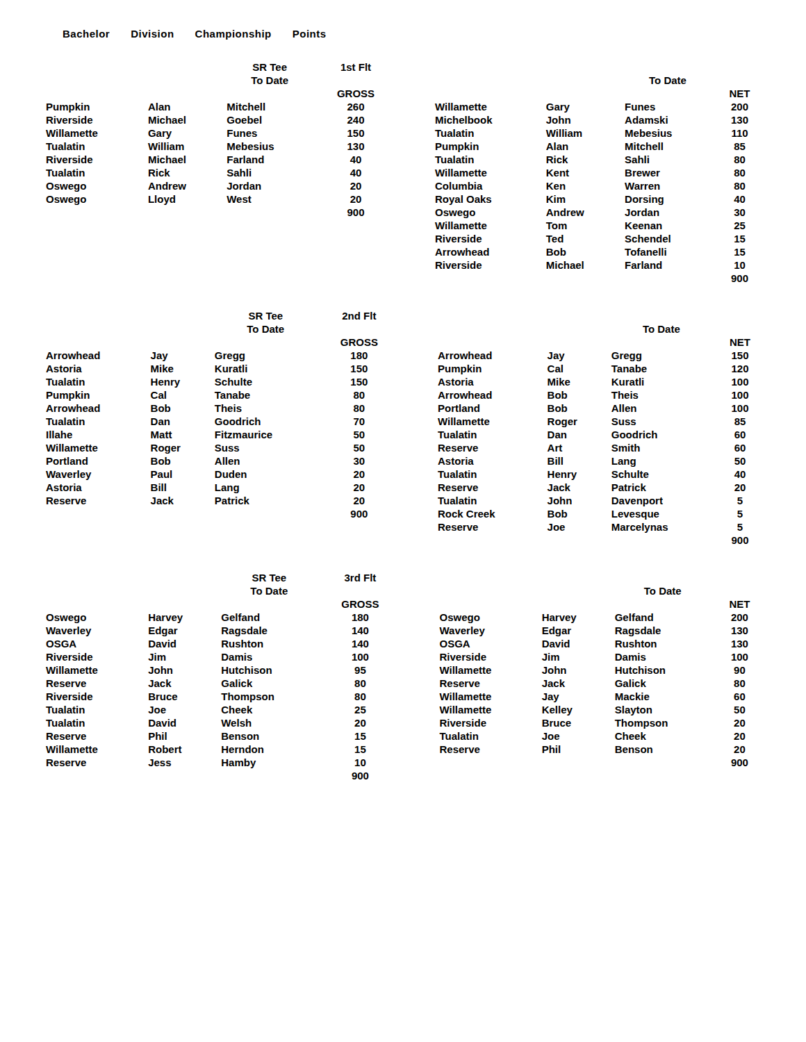Bachelor Division Championship Points
| | | SR Tee | 1st Flt | | | | | |
| | | To Date | | | | | To Date | |
| | | | GROSS | | | | | NET |
| Pumpkin | Alan | Mitchell | 260 | | Willamette | Gary | Funes | 200 |
| Riverside | Michael | Goebel | 240 | | Michelbook | John | Adamski | 130 |
| Willamette | Gary | Funes | 150 | | Tualatin | William | Mebesius | 110 |
| Tualatin | William | Mebesius | 130 | | Pumpkin | Alan | Mitchell | 85 |
| Riverside | Michael | Farland | 40 | | Tualatin | Rick | Sahli | 80 |
| Tualatin | Rick | Sahli | 40 | | Willamette | Kent | Brewer | 80 |
| Oswego | Andrew | Jordan | 20 | | Columbia | Ken | Warren | 80 |
| Oswego | Lloyd | West | 20 | | Royal Oaks | Kim | Dorsing | 40 |
| | | | 900 | | Oswego | Andrew | Jordan | 30 |
| | | | | | Willamette | Tom | Keenan | 25 |
| | | | | | Riverside | Ted | Schendel | 15 |
| | | | | | Arrowhead | Bob | Tofanelli | 15 |
| | | | | | Riverside | Michael | Farland | 10 |
| | | | | | | | | 900 |
| | | SR Tee | 2nd Flt | | | | | |
| | | To Date | | | | | To Date | |
| | | | GROSS | | | | | NET |
| Arrowhead | Jay | Gregg | 180 | | Arrowhead | Jay | Gregg | 150 |
| Astoria | Mike | Kuratli | 150 | | Pumpkin | Cal | Tanabe | 120 |
| Tualatin | Henry | Schulte | 150 | | Astoria | Mike | Kuratli | 100 |
| Pumpkin | Cal | Tanabe | 80 | | Arrowhead | Bob | Theis | 100 |
| Arrowhead | Bob | Theis | 80 | | Portland | Bob | Allen | 100 |
| Tualatin | Dan | Goodrich | 70 | | Willamette | Roger | Suss | 85 |
| Illahe | Matt | Fitzmaurice | 50 | | Tualatin | Dan | Goodrich | 60 |
| Willamette | Roger | Suss | 50 | | Reserve | Art | Smith | 60 |
| Portland | Bob | Allen | 30 | | Astoria | Bill | Lang | 50 |
| Waverley | Paul | Duden | 20 | | Tualatin | Henry | Schulte | 40 |
| Astoria | Bill | Lang | 20 | | Reserve | Jack | Patrick | 20 |
| Reserve | Jack | Patrick | 20 | | Tualatin | John | Davenport | 5 |
| | | | 900 | | Rock Creek | Bob | Levesque | 5 |
| | | | | | Reserve | Joe | Marcelynas | 5 |
| | | | | | | | | 900 |
| | | SR Tee | 3rd Flt | | | | | |
| | | To Date | | | | | To Date | |
| | | | GROSS | | | | | NET |
| Oswego | Harvey | Gelfand | 180 | | Oswego | Harvey | Gelfand | 200 |
| Waverley | Edgar | Ragsdale | 140 | | Waverley | Edgar | Ragsdale | 130 |
| OSGA | David | Rushton | 140 | | OSGA | David | Rushton | 130 |
| Riverside | Jim | Damis | 100 | | Riverside | Jim | Damis | 100 |
| Willamette | John | Hutchison | 95 | | Willamette | John | Hutchison | 90 |
| Reserve | Jack | Galick | 80 | | Reserve | Jack | Galick | 80 |
| Riverside | Bruce | Thompson | 80 | | Willamette | Jay | Mackie | 60 |
| Tualatin | Joe | Cheek | 25 | | Willamette | Kelley | Slayton | 50 |
| Tualatin | David | Welsh | 20 | | Riverside | Bruce | Thompson | 20 |
| Reserve | Phil | Benson | 15 | | Tualatin | Joe | Cheek | 20 |
| Willamette | Robert | Herndon | 15 | | Reserve | Phil | Benson | 20 |
| Reserve | Jess | Hamby | 10 | | | | | 900 |
| | | | 900 | | | | | |